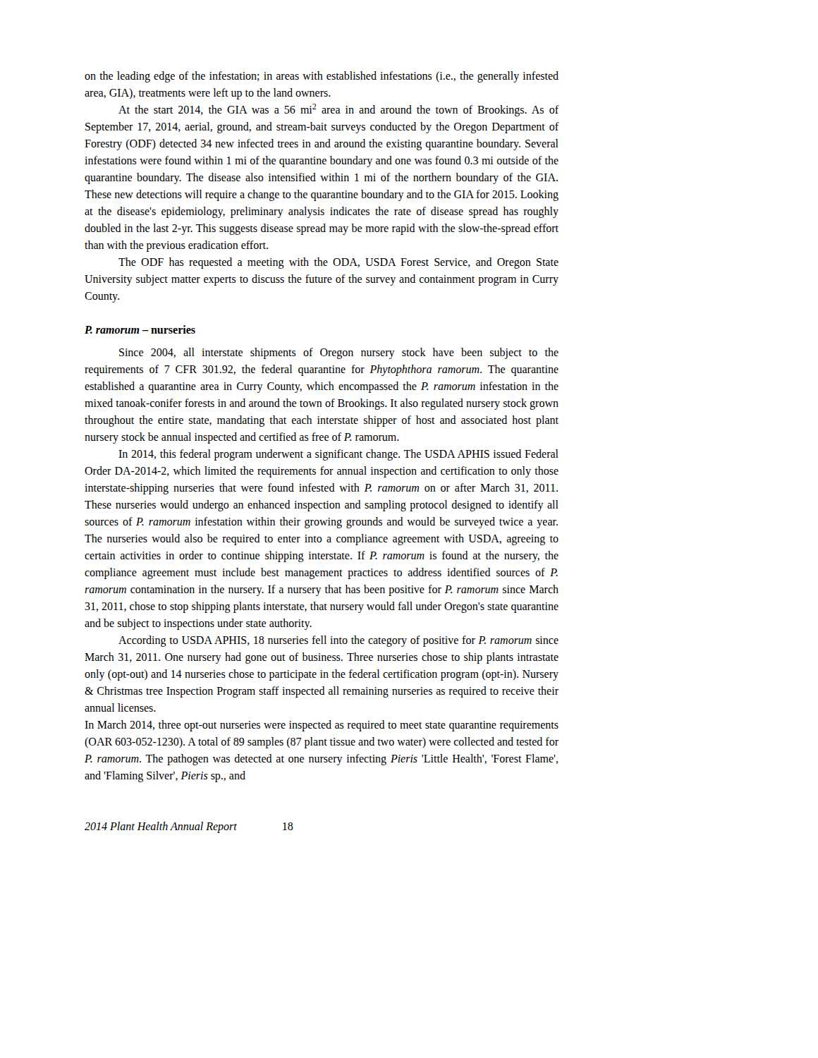on the leading edge of the infestation; in areas with established infestations (i.e., the generally infested area, GIA), treatments were left up to the land owners.
At the start 2014, the GIA was a 56 mi2 area in and around the town of Brookings. As of September 17, 2014, aerial, ground, and stream-bait surveys conducted by the Oregon Department of Forestry (ODF) detected 34 new infected trees in and around the existing quarantine boundary. Several infestations were found within 1 mi of the quarantine boundary and one was found 0.3 mi outside of the quarantine boundary. The disease also intensified within 1 mi of the northern boundary of the GIA. These new detections will require a change to the quarantine boundary and to the GIA for 2015. Looking at the disease's epidemiology, preliminary analysis indicates the rate of disease spread has roughly doubled in the last 2-yr. This suggests disease spread may be more rapid with the slow-the-spread effort than with the previous eradication effort.
The ODF has requested a meeting with the ODA, USDA Forest Service, and Oregon State University subject matter experts to discuss the future of the survey and containment program in Curry County.
P. ramorum – nurseries
Since 2004, all interstate shipments of Oregon nursery stock have been subject to the requirements of 7 CFR 301.92, the federal quarantine for Phytophthora ramorum. The quarantine established a quarantine area in Curry County, which encompassed the P. ramorum infestation in the mixed tanoak-conifer forests in and around the town of Brookings. It also regulated nursery stock grown throughout the entire state, mandating that each interstate shipper of host and associated host plant nursery stock be annual inspected and certified as free of P. ramorum.
In 2014, this federal program underwent a significant change. The USDA APHIS issued Federal Order DA-2014-2, which limited the requirements for annual inspection and certification to only those interstate-shipping nurseries that were found infested with P. ramorum on or after March 31, 2011. These nurseries would undergo an enhanced inspection and sampling protocol designed to identify all sources of P. ramorum infestation within their growing grounds and would be surveyed twice a year. The nurseries would also be required to enter into a compliance agreement with USDA, agreeing to certain activities in order to continue shipping interstate. If P. ramorum is found at the nursery, the compliance agreement must include best management practices to address identified sources of P. ramorum contamination in the nursery. If a nursery that has been positive for P. ramorum since March 31, 2011, chose to stop shipping plants interstate, that nursery would fall under Oregon's state quarantine and be subject to inspections under state authority.
According to USDA APHIS, 18 nurseries fell into the category of positive for P. ramorum since March 31, 2011. One nursery had gone out of business. Three nurseries chose to ship plants intrastate only (opt-out) and 14 nurseries chose to participate in the federal certification program (opt-in). Nursery & Christmas tree Inspection Program staff inspected all remaining nurseries as required to receive their annual licenses.
In March 2014, three opt-out nurseries were inspected as required to meet state quarantine requirements (OAR 603-052-1230). A total of 89 samples (87 plant tissue and two water) were collected and tested for P. ramorum. The pathogen was detected at one nursery infecting Pieris 'Little Health', 'Forest Flame', and 'Flaming Silver', Pieris sp., and
2014 Plant Health Annual Report18